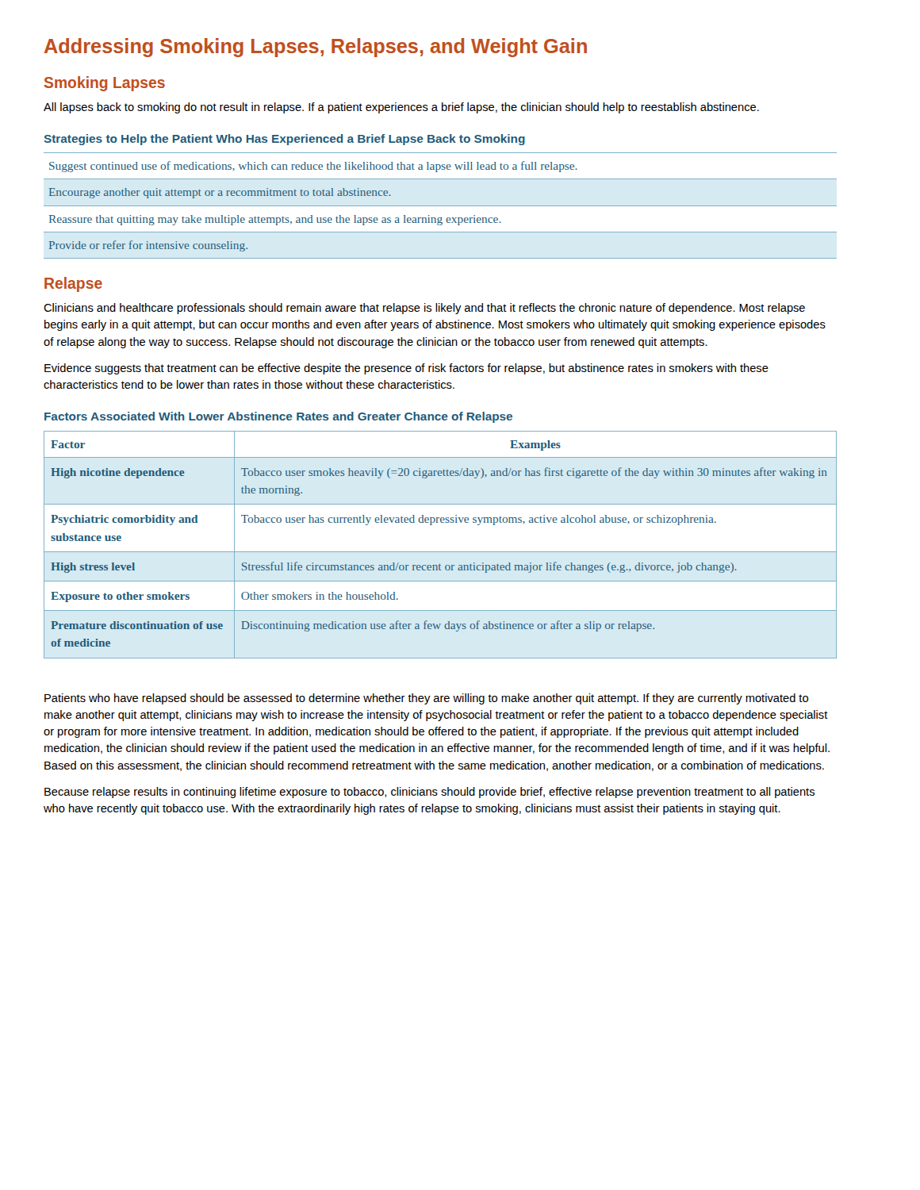Addressing Smoking Lapses, Relapses, and Weight Gain
Smoking Lapses
All lapses back to smoking do not result in relapse. If a patient experiences a brief lapse, the clinician should help to reestablish abstinence.
Strategies to Help the Patient Who Has Experienced a Brief Lapse Back to Smoking
| Suggest continued use of medications, which can reduce the likelihood that a lapse will lead to a full relapse. |
| Encourage another quit attempt or a recommitment to total abstinence. |
| Reassure that quitting may take multiple attempts, and use the lapse as a learning experience. |
| Provide or refer for intensive counseling. |
Relapse
Clinicians and healthcare professionals should remain aware that relapse is likely and that it reflects the chronic nature of dependence. Most relapse begins early in a quit attempt, but can occur months and even after years of abstinence. Most smokers who ultimately quit smoking experience episodes of relapse along the way to success. Relapse should not discourage the clinician or the tobacco user from renewed quit attempts.
Evidence suggests that treatment can be effective despite the presence of risk factors for relapse, but abstinence rates in smokers with these characteristics tend to be lower than rates in those without these characteristics.
Factors Associated With Lower Abstinence Rates and Greater Chance of Relapse
| Factor | Examples |
| --- | --- |
| High nicotine dependence | Tobacco user smokes heavily (=20 cigarettes/day), and/or has first cigarette of the day within 30 minutes after waking in the morning. |
| Psychiatric comorbidity and substance use | Tobacco user has currently elevated depressive symptoms, active alcohol abuse, or schizophrenia. |
| High stress level | Stressful life circumstances and/or recent or anticipated major life changes (e.g., divorce, job change). |
| Exposure to other smokers | Other smokers in the household. |
| Premature discontinuation of use of medicine | Discontinuing medication use after a few days of abstinence or after a slip or relapse. |
Patients who have relapsed should be assessed to determine whether they are willing to make another quit attempt. If they are currently motivated to make another quit attempt, clinicians may wish to increase the intensity of psychosocial treatment or refer the patient to a tobacco dependence specialist or program for more intensive treatment. In addition, medication should be offered to the patient, if appropriate. If the previous quit attempt included medication, the clinician should review if the patient used the medication in an effective manner, for the recommended length of time, and if it was helpful. Based on this assessment, the clinician should recommend retreatment with the same medication, another medication, or a combination of medications.
Because relapse results in continuing lifetime exposure to tobacco, clinicians should provide brief, effective relapse prevention treatment to all patients who have recently quit tobacco use. With the extraordinarily high rates of relapse to smoking, clinicians must assist their patients in staying quit.